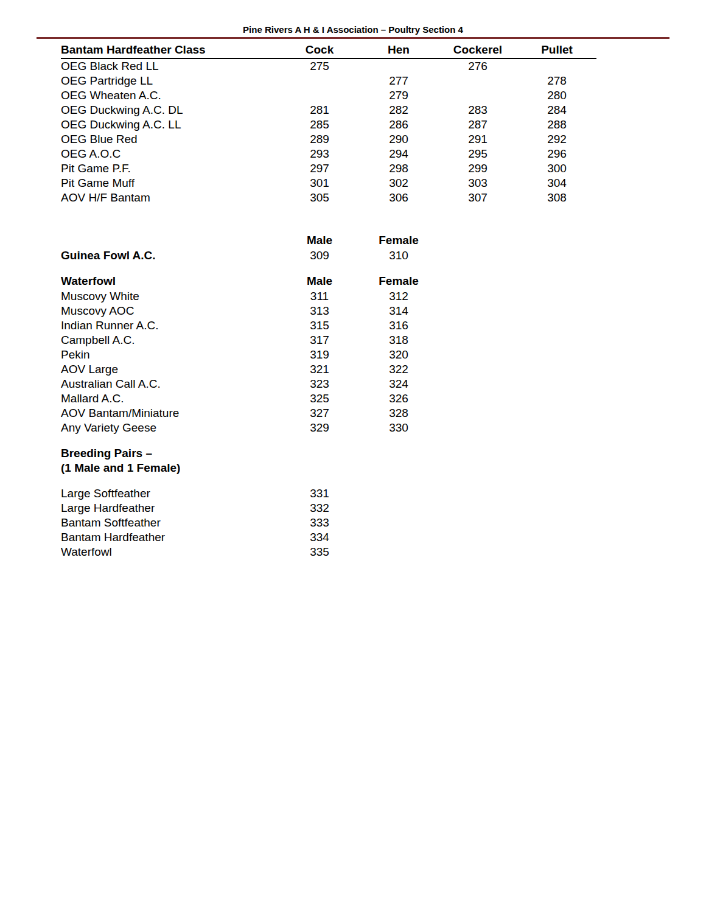Pine Rivers A H & I Association – Poultry Section 4
| Bantam Hardfeather Class | Cock | Hen | Cockerel | Pullet |
| OEG Black Red LL | 275 | | 276 | |
| OEG Partridge LL | | 277 | | 278 |
| OEG Wheaten A.C. | | 279 | | 280 |
| OEG Duckwing A.C. DL | 281 | 282 | 283 | 284 |
| OEG Duckwing A.C. LL | 285 | 286 | 287 | 288 |
| OEG Blue Red | 289 | 290 | 291 | 292 |
| OEG A.O.C | 293 | 294 | 295 | 296 |
| Pit Game P.F. | 297 | 298 | 299 | 300 |
| Pit Game Muff | 301 | 302 | 303 | 304 |
| AOV H/F Bantam | 305 | 306 | 307 | 308 |
| | Male | Female | | |
| Guinea Fowl A.C. | 309 | 310 | | |
| Waterfowl | Male | Female | | |
| Muscovy White | 311 | 312 | | |
| Muscovy AOC | 313 | 314 | | |
| Indian Runner A.C. | 315 | 316 | | |
| Campbell A.C. | 317 | 318 | | |
| Pekin | 319 | 320 | | |
| AOV Large | 321 | 322 | | |
| Australian Call A.C. | 323 | 324 | | |
| Mallard A.C. | 325 | 326 | | |
| AOV Bantam/Miniature | 327 | 328 | | |
| Any Variety Geese | 329 | 330 | | |
| Breeding Pairs – | | | | |
| (1 Male and 1 Female) | | | | |
| Large Softfeather | 331 | | | |
| Large Hardfeather | 332 | | | |
| Bantam Softfeather | 333 | | | |
| Bantam Hardfeather | 334 | | | |
| Waterfowl | 335 | | | |